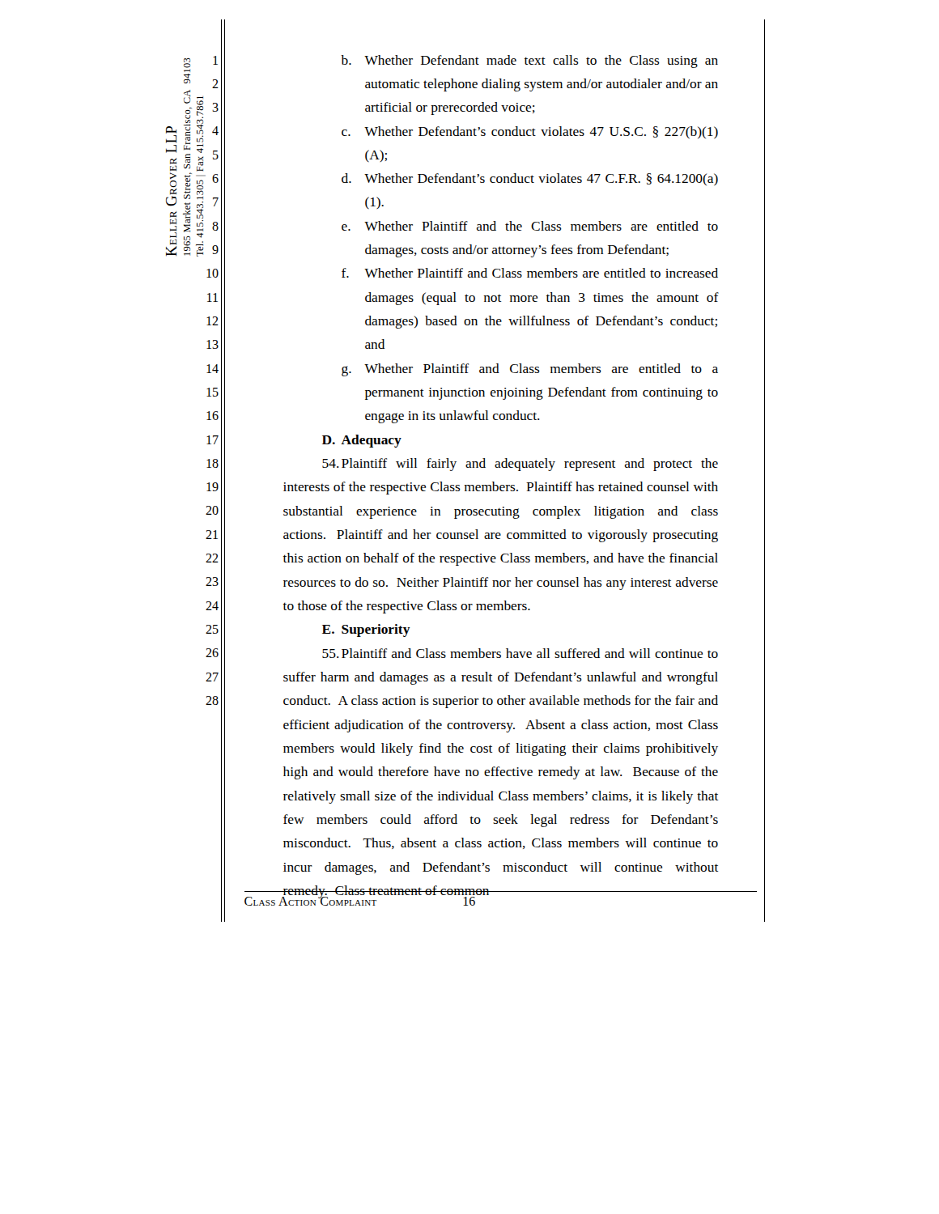1
2
3
4
5
6
7
8
9
10
11
12
13
14
15
16
17
18
19
20
21
22
23
24
25
26
27
28
Keller Grover LLP
1965 Market Street, San Francisco, CA 94103
Tel. 415.543.1305 | Fax 415.543.7861
b.
Whether Defendant made text calls to the Class using an automatic telephone dialing system and/or autodialer and/or an artificial or prerecorded voice;
c.
Whether Defendant’s conduct violates 47 U.S.C. § 227(b)(1)(A);
d.
Whether Defendant’s conduct violates 47 C.F.R. § 64.1200(a)(1).
e.
Whether Plaintiff and the Class members are entitled to damages, costs and/or attorney’s fees from Defendant;
f.
Whether Plaintiff and Class members are entitled to increased damages (equal to not more than 3 times the amount of damages) based on the willfulness of Defendant’s conduct; and
g.
Whether Plaintiff and Class members are entitled to a permanent injunction enjoining Defendant from continuing to engage in its unlawful conduct.
D.
Adequacy
54. Plaintiff will fairly and adequately represent and protect the interests of the respective Class members. Plaintiff has retained counsel with substantial experience in prosecuting complex litigation and class actions. Plaintiff and her counsel are committed to vigorously prosecuting this action on behalf of the respective Class members, and have the financial resources to do so. Neither Plaintiff nor her counsel has any interest adverse to those of the respective Class or members.
E.
Superiority
55. Plaintiff and Class members have all suffered and will continue to suffer harm and damages as a result of Defendant’s unlawful and wrongful conduct. A class action is superior to other available methods for the fair and efficient adjudication of the controversy. Absent a class action, most Class members would likely find the cost of litigating their claims prohibitively high and would therefore have no effective remedy at law. Because of the relatively small size of the individual Class members’ claims, it is likely that few members could afford to seek legal redress for Defendant’s misconduct. Thus, absent a class action, Class members will continue to incur damages, and Defendant’s misconduct will continue without remedy. Class treatment of common
Class Action Complaint 16